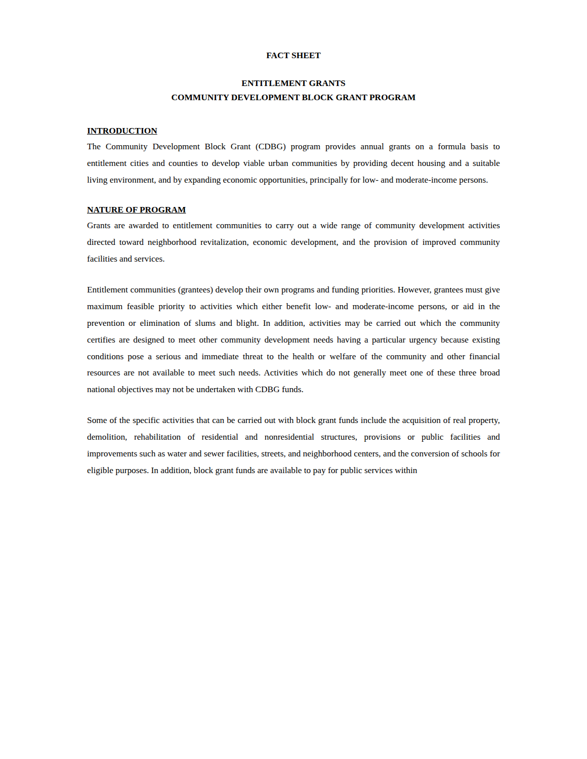FACT SHEET
ENTITLEMENT GRANTS
COMMUNITY DEVELOPMENT BLOCK GRANT PROGRAM
INTRODUCTION
The Community Development Block Grant (CDBG) program provides annual grants on a formula basis to entitlement cities and counties to develop viable urban communities by providing decent housing and a suitable living environment, and by expanding economic opportunities, principally for low- and moderate-income persons.
NATURE OF PROGRAM
Grants are awarded to entitlement communities to carry out a wide range of community development activities directed toward neighborhood revitalization, economic development, and the provision of improved community facilities and services.
Entitlement communities (grantees) develop their own programs and funding priorities. However, grantees must give maximum feasible priority to activities which either benefit low- and moderate-income persons, or aid in the prevention or elimination of slums and blight. In addition, activities may be carried out which the community certifies are designed to meet other community development needs having a particular urgency because existing conditions pose a serious and immediate threat to the health or welfare of the community and other financial resources are not available to meet such needs. Activities which do not generally meet one of these three broad national objectives may not be undertaken with CDBG funds.
Some of the specific activities that can be carried out with block grant funds include the acquisition of real property, demolition, rehabilitation of residential and nonresidential structures, provisions or public facilities and improvements such as water and sewer facilities, streets, and neighborhood centers, and the conversion of schools for eligible purposes. In addition, block grant funds are available to pay for public services within